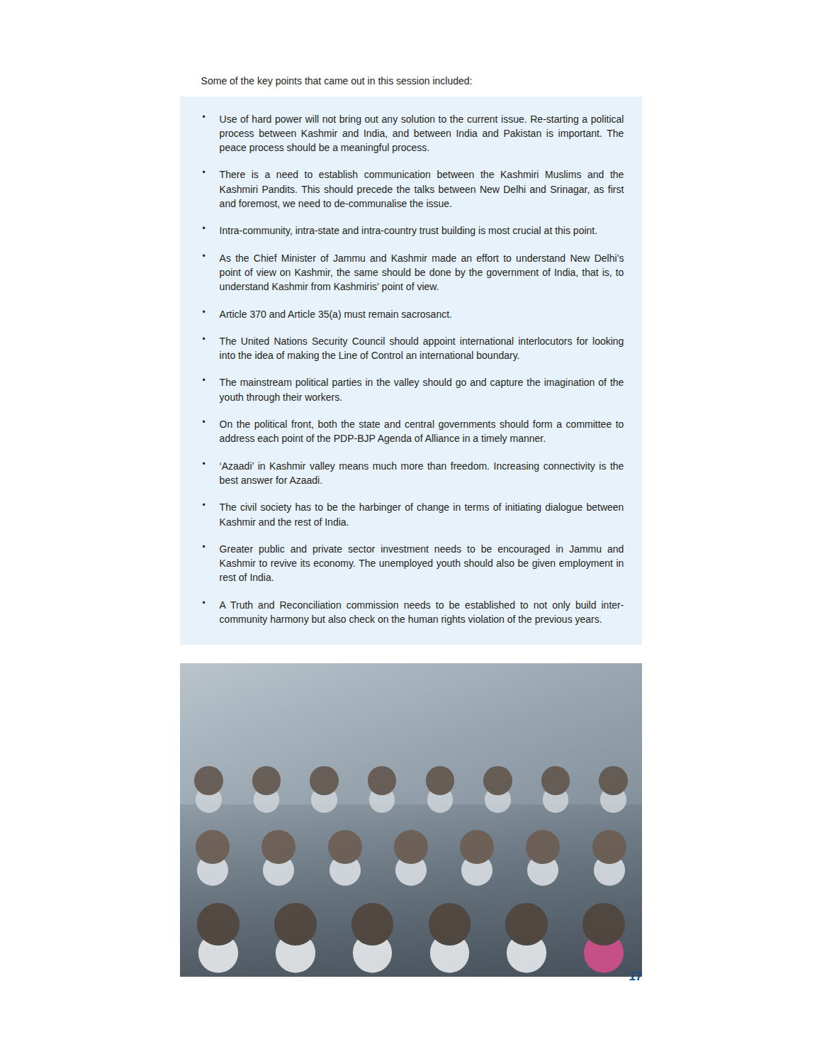Some of the key points that came out in this session included:
Use of hard power will not bring out any solution to the current issue. Re-starting a political process between Kashmir and India, and between India and Pakistan is important. The peace process should be a meaningful process.
There is a need to establish communication between the Kashmiri Muslims and the Kashmiri Pandits. This should precede the talks between New Delhi and Srinagar, as first and foremost, we need to de-communalise the issue.
Intra-community, intra-state and intra-country trust building is most crucial at this point.
As the Chief Minister of Jammu and Kashmir made an effort to understand New Delhi’s point of view on Kashmir, the same should be done by the government of India, that is, to understand Kashmir from Kashmiris’ point of view.
Article 370 and Article 35(a) must remain sacrosanct.
The United Nations Security Council should appoint international interlocutors for looking into the idea of making the Line of Control an international boundary.
The mainstream political parties in the valley should go and capture the imagination of the youth through their workers.
On the political front, both the state and central governments should form a committee to address each point of the PDP-BJP Agenda of Alliance in a timely manner.
‘Azaadi’ in Kashmir valley means much more than freedom. Increasing connectivity is the best answer for Azaadi.
The civil society has to be the harbinger of change in terms of initiating dialogue between Kashmir and the rest of India.
Greater public and private sector investment needs to be encouraged in Jammu and Kashmir to revive its economy. The unemployed youth should also be given employment in rest of India.
A Truth and Reconciliation commission needs to be established to not only build inter-community harmony but also check on the human rights violation of the previous years.
17